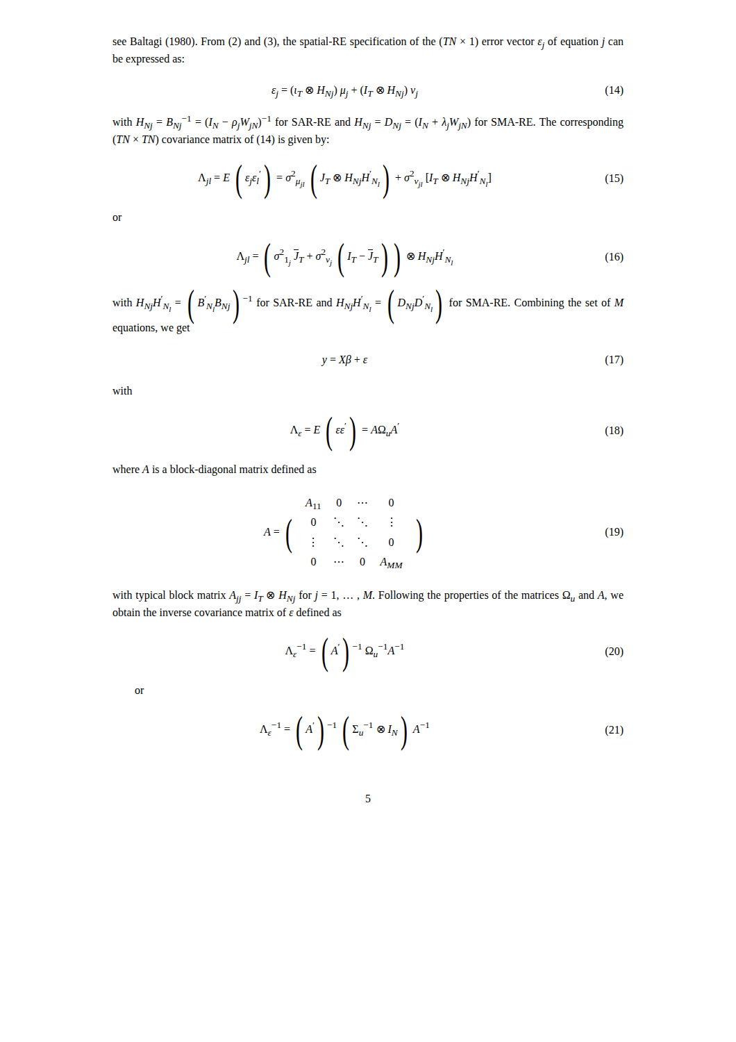see Baltagi (1980). From (2) and (3), the spatial-RE specification of the (TN × 1) error vector εj of equation j can be expressed as:
εj = (ιT ⊗ HNj) μj + (IT ⊗ HNj) vj
(14)
with HNj = BNj−1 = (IN − ρjWjN)−1 for SAR-RE and HNj = DNj = (IN + λjWjN) for SMA-RE. The corresponding (TN × TN) covariance matrix of (14) is given by:
Λjl = E (εjεl′) = σ2μjl (JT ⊗ HNjH′Nl) + σ2vjl [IT ⊗ HNjH′Nl]
(15)
or
Λjl = (σ21j JT + σ2vj (IT − JT)) ⊗ HNjH′Nl
(16)
with HNjH′Nl = (B′NlBNj)−1 for SAR-RE and HNjH′Nl = (DNjD′Nl) for SMA-RE. Combining the set of M equations, we get
y = Xβ + ε
(17)
with
Λε = E (εε′) = AΩuA′
(18)
where A is a block-diagonal matrix defined as
A = (
| A 11 | 0 | ⋯ | 0 |
| 0 | ⋱ | ⋱ | ⋮ |
| ⋮ | ⋱ | ⋱ | 0 |
| 0 | ⋯ | 0 | A MM |
)
(19)
with typical block matrix Ajj = IT ⊗ HNj for j = 1, … , M. Following the properties of the matrices Ωu and A, we obtain the inverse covariance matrix of ε defined as
Λε−1 = (A′)−1 Ωu−1A−1
(20)
or
Λε−1 = (A′)−1 (Σu−1 ⊗ IN) A−1
(21)
5